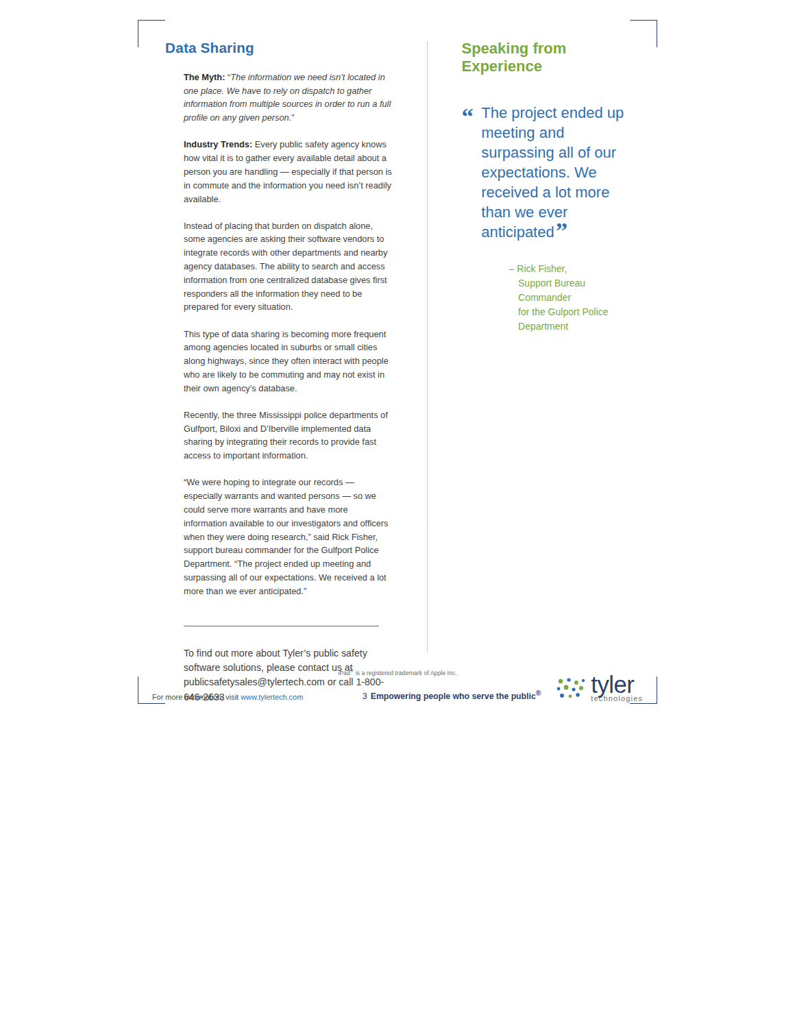Data Sharing
The Myth: “The information we need isn’t located in one place. We have to rely on dispatch to gather information from multiple sources in order to run a full profile on any given person.”
Industry Trends: Every public safety agency knows how vital it is to gather every available detail about a person you are handling — especially if that person is in commute and the information you need isn’t readily available.
Instead of placing that burden on dispatch alone, some agencies are asking their software vendors to integrate records with other departments and nearby agency databases. The ability to search and access information from one centralized database gives first responders all the information they need to be prepared for every situation.
This type of data sharing is becoming more frequent among agencies located in suburbs or small cities along highways, since they often interact with people who are likely to be commuting and may not exist in their own agency’s database.
Recently, the three Mississippi police departments of Gulfport, Biloxi and D’Iberville implemented data sharing by integrating their records to provide fast access to important information.
“We were hoping to integrate our records — especially warrants and wanted persons — so we could serve more warrants and have more information available to our investigators and officers when they were doing research,” said Rick Fisher, support bureau commander for the Gulfport Police Department. “The project ended up meeting and surpassing all of our expectations. We received a lot more than we ever anticipated.”
To find out more about Tyler’s public safety software solutions, please contact us at publicsafetysales@tylertech.com or call 1-800-646-2633
Speaking from Experience
“The project ended up meeting and surpassing all of our expectations. We received a lot more than we ever anticipated”
– Rick Fisher, Support Bureau Commander for the Gulport Police Department
iPad® is a registered trademark of Apple Inc.
For more information, visit www.tylertech.com
3
Empowering people who serve the public®
tyler
technologies